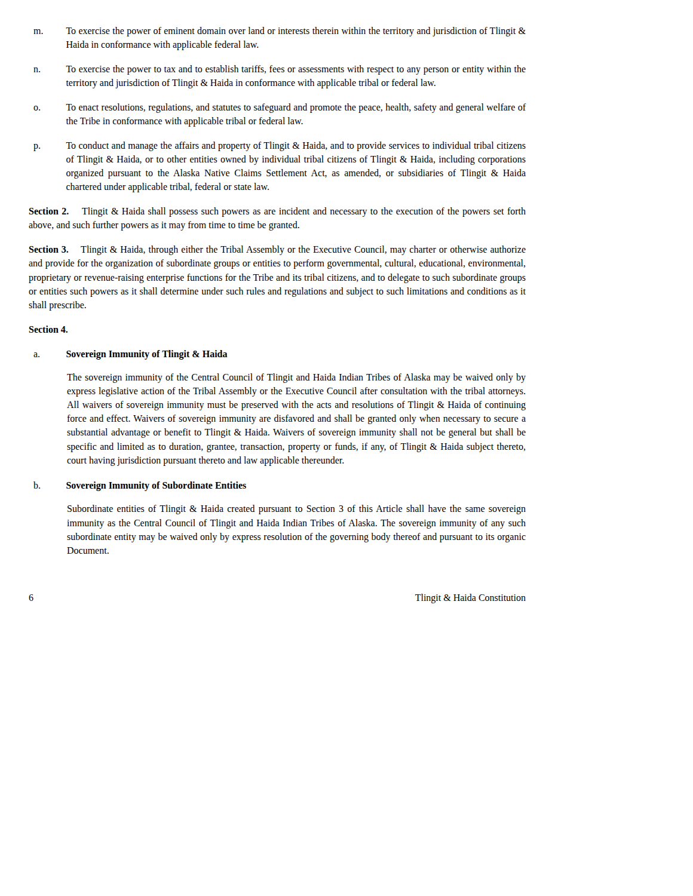m.
To exercise the power of eminent domain over land or interests therein within the territory and jurisdiction of Tlingit & Haida in conformance with applicable federal law.
n.
To exercise the power to tax and to establish tariffs, fees or assessments with respect to any person or entity within the territory and jurisdiction of Tlingit & Haida in conformance with applicable tribal or federal law.
o.
To enact resolutions, regulations, and statutes to safeguard and promote the peace, health, safety and general welfare of the Tribe in conformance with applicable tribal or federal law.
p.
To conduct and manage the affairs and property of Tlingit & Haida, and to provide services to individual tribal citizens of Tlingit & Haida, or to other entities owned by individual tribal citizens of Tlingit & Haida, including corporations organized pursuant to the Alaska Native Claims Settlement Act, as amended, or subsidiaries of Tlingit & Haida chartered under applicable tribal, federal or state law.
Section 2. Tlingit & Haida shall possess such powers as are incident and necessary to the execution of the powers set forth above, and such further powers as it may from time to time be granted.
Section 3. Tlingit & Haida, through either the Tribal Assembly or the Executive Council, may charter or otherwise authorize and provide for the organization of subordinate groups or entities to perform governmental, cultural, educational, environmental, proprietary or revenue-raising enterprise functions for the Tribe and its tribal citizens, and to delegate to such subordinate groups or entities such powers as it shall determine under such rules and regulations and subject to such limitations and conditions as it shall prescribe.
Section 4.
a.
Sovereign Immunity of Tlingit & Haida
The sovereign immunity of the Central Council of Tlingit and Haida Indian Tribes of Alaska may be waived only by express legislative action of the Tribal Assembly or the Executive Council after consultation with the tribal attorneys. All waivers of sovereign immunity must be preserved with the acts and resolutions of Tlingit & Haida of continuing force and effect. Waivers of sovereign immunity are disfavored and shall be granted only when necessary to secure a substantial advantage or benefit to Tlingit & Haida. Waivers of sovereign immunity shall not be general but shall be specific and limited as to duration, grantee, transaction, property or funds, if any, of Tlingit & Haida subject thereto, court having jurisdiction pursuant thereto and law applicable thereunder.
b.
Sovereign Immunity of Subordinate Entities
Subordinate entities of Tlingit & Haida created pursuant to Section 3 of this Article shall have the same sovereign immunity as the Central Council of Tlingit and Haida Indian Tribes of Alaska. The sovereign immunity of any such subordinate entity may be waived only by express resolution of the governing body thereof and pursuant to its organic Document.
6 Tlingit & Haida Constitution